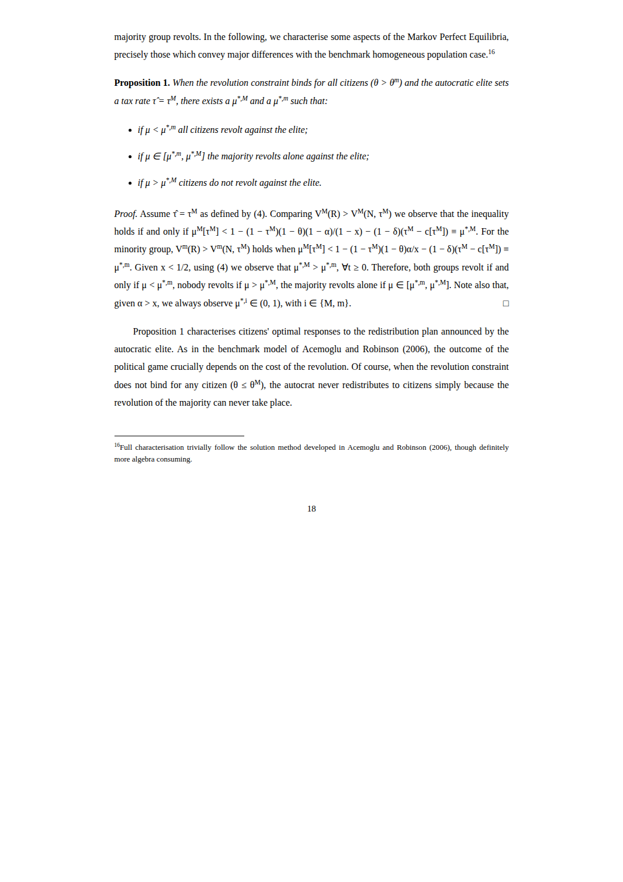majority group revolts. In the following, we characterise some aspects of the Markov Perfect Equilibria, precisely those which convey major differences with the benchmark homogeneous population case.16
Proposition 1. When the revolution constraint binds for all citizens (θ > θm) and the autocratic elite sets a tax rate τ̂ = τM, there exists a μ*,M and a μ*,m such that:
if μ < μ*,m all citizens revolt against the elite;
if μ ∈ [μ*,m, μ*,M] the majority revolts alone against the elite;
if μ > μ*,M citizens do not revolt against the elite.
Proof. Assume τ̂ = τM as defined by (4). Comparing VM(R) > VM(N, τM) we observe that the inequality holds if and only if μM[τM] < 1 − (1 − τM)(1 − θ)(1 − α)/(1 − x) − (1 − δ)(τM − c[τM]) ≡ μ*,M. For the minority group, Vm(R) > Vm(N, τM) holds when μM[τM] < 1 − (1 − τM)(1 − θ)α/x − (1 − δ)(τM − c[τM]) ≡ μ*,m. Given x < 1/2, using (4) we observe that μ*,M > μ*,m, ∀t ≥ 0. Therefore, both groups revolt if and only if μ < μ*,m, nobody revolts if μ > μ*,M, the majority revolts alone if μ ∈ [μ*,m, μ*,M]. Note also that, given α > x, we always observe μ*,i ∈ (0, 1), with i ∈ {M, m}. □
Proposition 1 characterises citizens' optimal responses to the redistribution plan announced by the autocratic elite. As in the benchmark model of Acemoglu and Robinson (2006), the outcome of the political game crucially depends on the cost of the revolution. Of course, when the revolution constraint does not bind for any citizen (θ ≤ θM), the autocrat never redistributes to citizens simply because the revolution of the majority can never take place.
16Full characterisation trivially follow the solution method developed in Acemoglu and Robinson (2006), though definitely more algebra consuming.
18